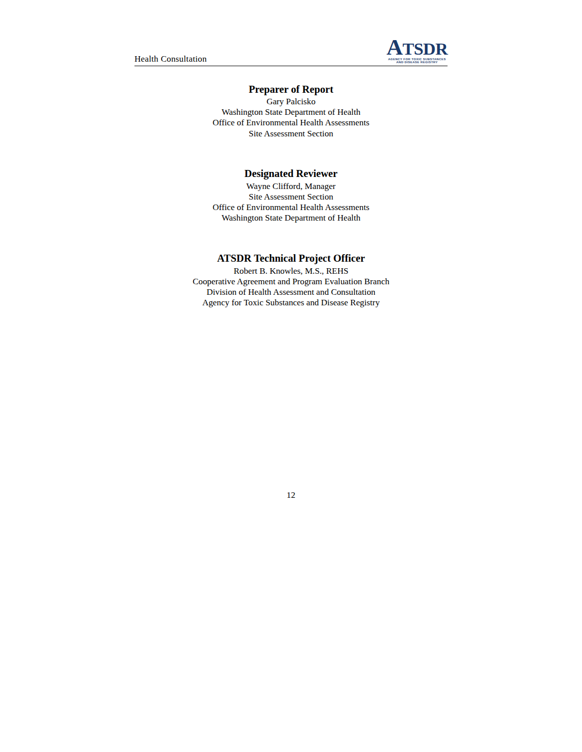Health Consultation
ATSDR
AGENCY FOR TOXIC SUBSTANCES
AND DISEASE REGISTRY
Preparer of Report
Gary Palcisko
Washington State Department of Health
Office of Environmental Health Assessments
Site Assessment Section
Designated Reviewer
Wayne Clifford, Manager
Site Assessment Section
Office of Environmental Health Assessments
Washington State Department of Health
ATSDR Technical Project Officer
Robert B. Knowles, M.S., REHS
Cooperative Agreement and Program Evaluation Branch
Division of Health Assessment and Consultation
Agency for Toxic Substances and Disease Registry
12